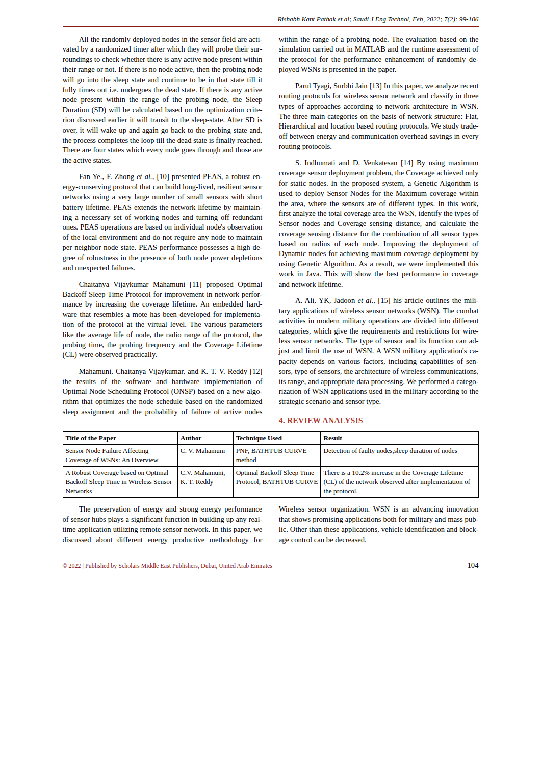Rishabh Kant Pathak et al; Saudi J Eng Technol, Feb, 2022; 7(2): 99-106
All the randomly deployed nodes in the sensor field are activated by a randomized timer after which they will probe their surroundings to check whether there is any active node present within their range or not. If there is no node active, then the probing node will go into the sleep state and continue to be in that state till it fully times out i.e. undergoes the dead state. If there is any active node present within the range of the probing node, the Sleep Duration (SD) will be calculated based on the optimization criterion discussed earlier it will transit to the sleep-state. After SD is over, it will wake up and again go back to the probing state and, the process completes the loop till the dead state is finally reached. There are four states which every node goes through and those are the active states.
Fan Ye., F. Zhong et al., [10] presented PEAS, a robust energy-conserving protocol that can build long-lived, resilient sensor networks using a very large number of small sensors with short battery lifetime. PEAS extends the network lifetime by maintaining a necessary set of working nodes and turning off redundant ones. PEAS operations are based on individual node's observation of the local environment and do not require any node to maintain per neighbor node state. PEAS performance possesses a high degree of robustness in the presence of both node power depletions and unexpected failures.
Chaitanya Vijaykumar Mahamuni [11] proposed Optimal Backoff Sleep Time Protocol for improvement in network performance by increasing the coverage lifetime. An embedded hardware that resembles a mote has been developed for implementation of the protocol at the virtual level. The various parameters like the average life of node, the radio range of the protocol, the probing time, the probing frequency and the Coverage Lifetime (CL) were observed practically.
Mahamuni, Chaitanya Vijaykumar, and K. T. V. Reddy [12] the results of the software and hardware implementation of Optimal Node Scheduling Protocol (ONSP) based on a new algorithm that optimizes the node schedule based on the randomized sleep assignment and the probability of failure of active nodes within the range of a probing node. The evaluation based on the simulation carried out in MATLAB and the runtime assessment of the protocol for the performance enhancement of randomly deployed WSNs is presented in the paper.
Parul Tyagi, Surbhi Jain [13] In this paper, we analyze recent routing protocols for wireless sensor network and classify in three types of approaches according to network architecture in WSN. The three main categories on the basis of network structure: Flat, Hierarchical and location based routing protocols. We study tradeoff between energy and communication overhead savings in every routing protocols.
S. Indhumati and D. Venkatesan [14] By using maximum coverage sensor deployment problem, the Coverage achieved only for static nodes. In the proposed system, a Genetic Algorithm is used to deploy Sensor Nodes for the Maximum coverage within the area, where the sensors are of different types. In this work, first analyze the total coverage area the WSN, identify the types of Sensor nodes and Coverage sensing distance, and calculate the coverage sensing distance for the combination of all sensor types based on radius of each node. Improving the deployment of Dynamic nodes for achieving maximum coverage deployment by using Genetic Algorithm. As a result, we were implemented this work in Java. This will show the best performance in coverage and network lifetime.
A. Ali, YK, Jadoon et al., [15] his article outlines the military applications of wireless sensor networks (WSN). The combat activities in modern military operations are divided into different categories, which give the requirements and restrictions for wireless sensor networks. The type of sensor and its function can adjust and limit the use of WSN. A WSN military application's capacity depends on various factors, including capabilities of sensors, type of sensors, the architecture of wireless communications, its range, and appropriate data processing. We performed a categorization of WSN applications used in the military according to the strategic scenario and sensor type.
4. REVIEW ANALYSIS
| Title of the Paper | Author | Technique Used | Result |
| --- | --- | --- | --- |
| Sensor Node Failure Affecting Coverage of WSNs: An Overview | C. V. Mahamuni | PNF, BATHTUB CURVE method | Detection of faulty nodes,sleep duration of nodes |
| A Robust Coverage based on Optimal Backoff Sleep Time in Wireless Sensor Networks | C.V. Mahamuni, K. T. Reddy | Optimal Backoff Sleep Time Protocol, BATHTUB CURVE | There is a 10.2% increase in the Coverage Lifetime (CL) of the network observed after implementation of the protocol. |
The preservation of energy and strong energy performance of sensor hubs plays a significant function in building up any real-time application utilizing remote sensor network. In this paper, we discussed about different energy productive methodology for Wireless sensor organization. WSN is an advancing innovation that shows promising applications both for military and mass public. Other than these applications, vehicle identification and blockage control can be decreased.
© 2022 | Published by Scholars Middle East Publishers, Dubai, United Arab Emirates 104